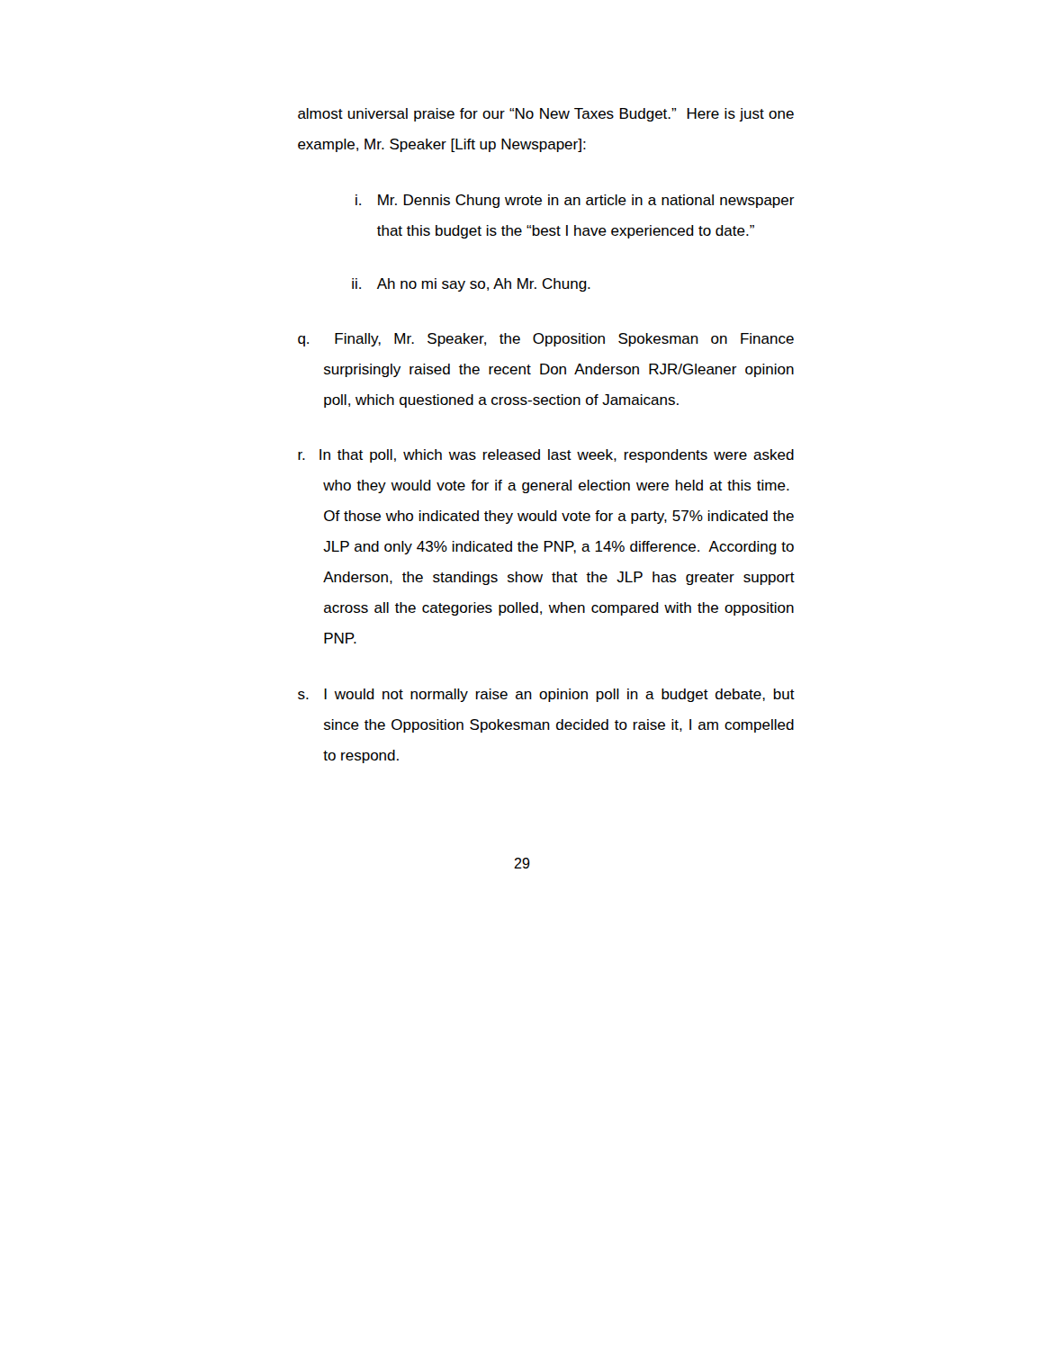almost universal praise for our “No New Taxes Budget.” Here is just one example, Mr. Speaker [Lift up Newspaper]:
Mr. Dennis Chung wrote in an article in a national newspaper that this budget is the “best I have experienced to date.”
Ah no mi say so, Ah Mr. Chung.
q. Finally, Mr. Speaker, the Opposition Spokesman on Finance surprisingly raised the recent Don Anderson RJR/Gleaner opinion poll, which questioned a cross-section of Jamaicans.
r. In that poll, which was released last week, respondents were asked who they would vote for if a general election were held at this time. Of those who indicated they would vote for a party, 57% indicated the JLP and only 43% indicated the PNP, a 14% difference. According to Anderson, the standings show that the JLP has greater support across all the categories polled, when compared with the opposition PNP.
s. I would not normally raise an opinion poll in a budget debate, but since the Opposition Spokesman decided to raise it, I am compelled to respond.
29